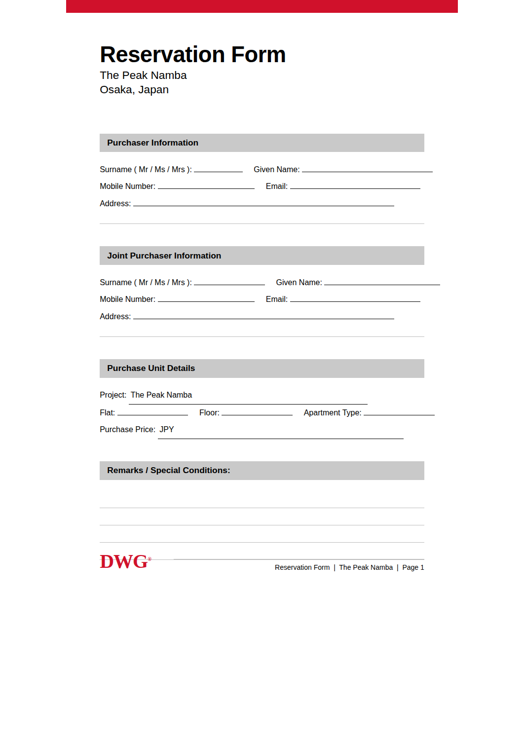Reservation Form
The Peak Namba
Osaka, Japan
Purchaser Information
Surname ( Mr / Ms / Mrs ): Given Name:
Mobile Number: Email:
Address:
Joint Purchaser Information
Surname ( Mr / Ms / Mrs ): Given Name:
Mobile Number: Email:
Address:
Purchase Unit Details
Project: The Peak Namba
Flat: Floor: Apartment Type:
Purchase Price: JPY
Remarks / Special Conditions:
DWG®
Reservation Form | The Peak Namba | Page 1